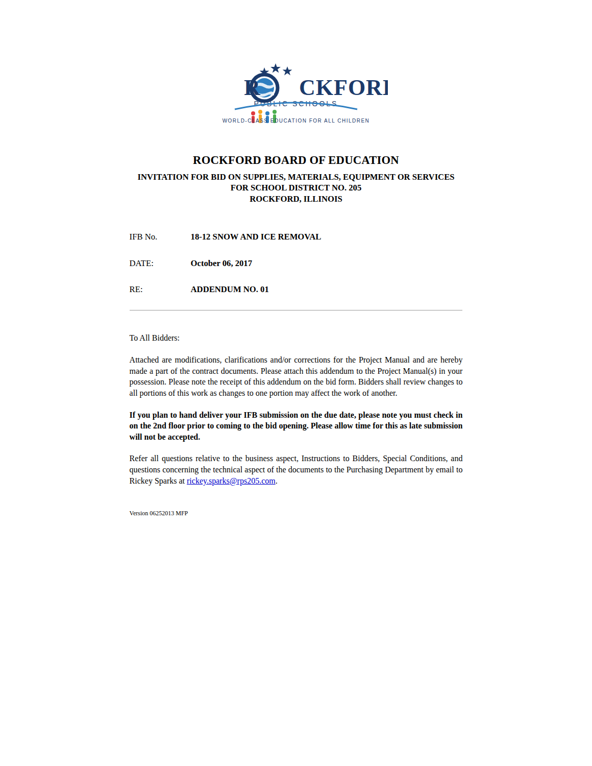CKFORD R PUBLIC SCHOOLS WORLD-CLASS EDUCATION FOR ALL CHILDREN
ROCKFORD BOARD OF EDUCATION
INVITATION FOR BID ON SUPPLIES, MATERIALS, EQUIPMENT OR SERVICES
FOR SCHOOL DISTRICT NO. 205
ROCKFORD, ILLINOIS
IFB No.
18-12 SNOW AND ICE REMOVAL
DATE:
October 06, 2017
RE:
ADDENDUM NO. 01
To All Bidders:
Attached are modifications, clarifications and/or corrections for the Project Manual and are hereby made a part of the contract documents. Please attach this addendum to the Project Manual(s) in your possession. Please note the receipt of this addendum on the bid form. Bidders shall review changes to all portions of this work as changes to one portion may affect the work of another.
If you plan to hand deliver your IFB submission on the due date, please note you must check in on the 2nd floor prior to coming to the bid opening. Please allow time for this as late submission will not be accepted.
Refer all questions relative to the business aspect, Instructions to Bidders, Special Conditions, and questions concerning the technical aspect of the documents to the Purchasing Department by email to Rickey Sparks at rickey.sparks@rps205.com.
Version 06252013 MFP